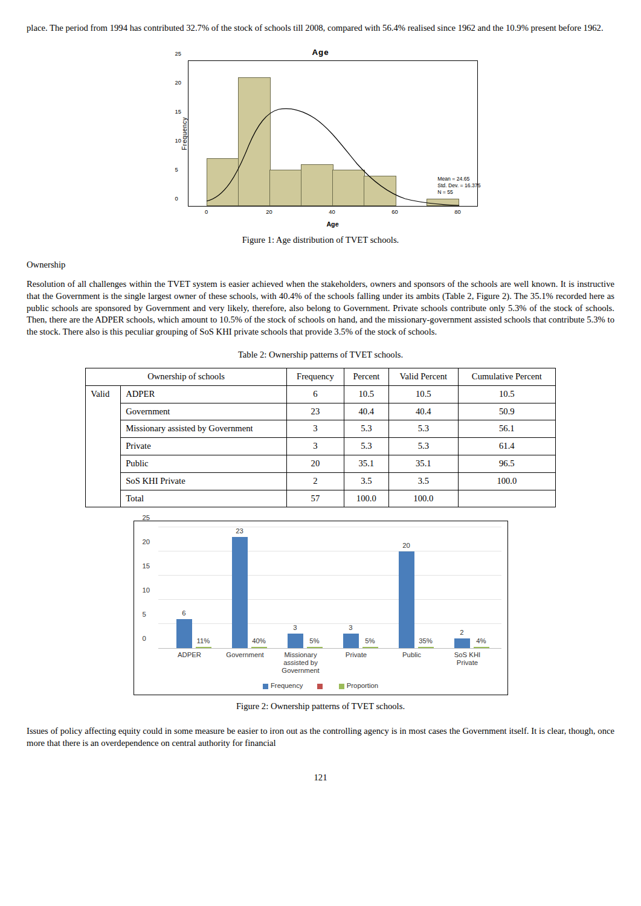place. The period from 1994 has contributed 32.7% of the stock of schools till 2008, compared with 56.4% realised since 1962 and the 10.9% present before 1962.
Age
Frequency
25
20
15
10
5
0
0
20
40
60
80
Mean = 24.65
Std. Dev. = 16.375
N = 55
Age
Figure 1: Age distribution of TVET schools.
Ownership
Resolution of all challenges within the TVET system is easier achieved when the stakeholders, owners and sponsors of the schools are well known. It is instructive that the Government is the single largest owner of these schools, with 40.4% of the schools falling under its ambits (Table 2, Figure 2). The 35.1% recorded here as public schools are sponsored by Government and very likely, therefore, also belong to Government. Private schools contribute only 5.3% of the stock of schools. Then, there are the ADPER schools, which amount to 10.5% of the stock of schools on hand, and the missionary-government assisted schools that contribute 5.3% to the stock. There also is this peculiar grouping of SoS KHI private schools that provide 3.5% of the stock of schools.
Table 2: Ownership patterns of TVET schools.
| Ownership of schools | Frequency | Percent | Valid Percent | Cumulative Percent |
| --- | --- | --- | --- | --- |
| Valid | ADPER | 6 | 10.5 | 10.5 | 10.5 |
| Government | 23 | 40.4 | 40.4 | 50.9 |
| Missionary assisted by Government | 3 | 5.3 | 5.3 | 56.1 |
| Private | 3 | 5.3 | 5.3 | 61.4 |
| Public | 20 | 35.1 | 35.1 | 96.5 |
| SoS KHI Private | 2 | 3.5 | 3.5 | 100.0 |
| Total | 57 | 100.0 | 100.0 | |
25
20
15
10
5
0
6
11%
23
40%
3
5%
3
5%
20
35%
2
4%
ADPER
Government
Missionary
assisted by
Government
Private
Public
SoS KHI
Private
Frequency Proportion
Figure 2: Ownership patterns of TVET schools.
Issues of policy affecting equity could in some measure be easier to iron out as the controlling agency is in most cases the Government itself. It is clear, though, once more that there is an overdependence on central authority for financial
121